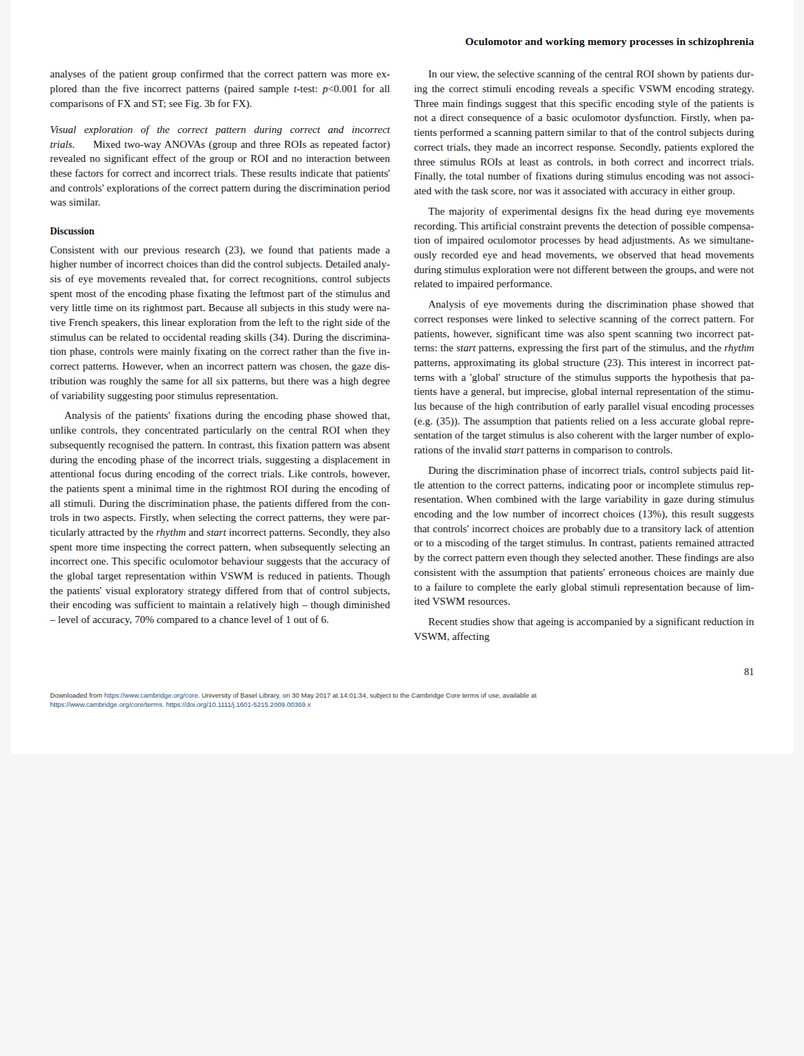Oculomotor and working memory processes in schizophrenia
analyses of the patient group confirmed that the correct pattern was more explored than the five incorrect patterns (paired sample t-test: p<0.001 for all comparisons of FX and ST; see Fig. 3b for FX).
Visual exploration of the correct pattern during correct and incorrect trials. Mixed two-way ANOVAs (group and three ROIs as repeated factor) revealed no significant effect of the group or ROI and no interaction between these factors for correct and incorrect trials. These results indicate that patients' and controls' explorations of the correct pattern during the discrimination period was similar.
Discussion
Consistent with our previous research (23), we found that patients made a higher number of incorrect choices than did the control subjects. Detailed analysis of eye movements revealed that, for correct recognitions, control subjects spent most of the encoding phase fixating the leftmost part of the stimulus and very little time on its rightmost part. Because all subjects in this study were native French speakers, this linear exploration from the left to the right side of the stimulus can be related to occidental reading skills (34). During the discrimination phase, controls were mainly fixating on the correct rather than the five incorrect patterns. However, when an incorrect pattern was chosen, the gaze distribution was roughly the same for all six patterns, but there was a high degree of variability suggesting poor stimulus representation.
Analysis of the patients' fixations during the encoding phase showed that, unlike controls, they concentrated particularly on the central ROI when they subsequently recognised the pattern. In contrast, this fixation pattern was absent during the encoding phase of the incorrect trials, suggesting a displacement in attentional focus during encoding of the correct trials. Like controls, however, the patients spent a minimal time in the rightmost ROI during the encoding of all stimuli. During the discrimination phase, the patients differed from the controls in two aspects. Firstly, when selecting the correct patterns, they were particularly attracted by the rhythm and start incorrect patterns. Secondly, they also spent more time inspecting the correct pattern, when subsequently selecting an incorrect one. This specific oculomotor behaviour suggests that the accuracy of the global target representation within VSWM is reduced in patients. Though the patients' visual exploratory strategy differed from that of control subjects, their encoding was sufficient to maintain a relatively high – though diminished – level of accuracy, 70% compared to a chance level of 1 out of 6.
In our view, the selective scanning of the central ROI shown by patients during the correct stimuli encoding reveals a specific VSWM encoding strategy. Three main findings suggest that this specific encoding style of the patients is not a direct consequence of a basic oculomotor dysfunction. Firstly, when patients performed a scanning pattern similar to that of the control subjects during correct trials, they made an incorrect response. Secondly, patients explored the three stimulus ROIs at least as controls, in both correct and incorrect trials. Finally, the total number of fixations during stimulus encoding was not associated with the task score, nor was it associated with accuracy in either group.
The majority of experimental designs fix the head during eye movements recording. This artificial constraint prevents the detection of possible compensation of impaired oculomotor processes by head adjustments. As we simultaneously recorded eye and head movements, we observed that head movements during stimulus exploration were not different between the groups, and were not related to impaired performance.
Analysis of eye movements during the discrimination phase showed that correct responses were linked to selective scanning of the correct pattern. For patients, however, significant time was also spent scanning two incorrect patterns: the start patterns, expressing the first part of the stimulus, and the rhythm patterns, approximating its global structure (23). This interest in incorrect patterns with a 'global' structure of the stimulus supports the hypothesis that patients have a general, but imprecise, global internal representation of the stimulus because of the high contribution of early parallel visual encoding processes (e.g. (35)). The assumption that patients relied on a less accurate global representation of the target stimulus is also coherent with the larger number of explorations of the invalid start patterns in comparison to controls.
During the discrimination phase of incorrect trials, control subjects paid little attention to the correct patterns, indicating poor or incomplete stimulus representation. When combined with the large variability in gaze during stimulus encoding and the low number of incorrect choices (13%), this result suggests that controls' incorrect choices are probably due to a transitory lack of attention or to a miscoding of the target stimulus. In contrast, patients remained attracted by the correct pattern even though they selected another. These findings are also consistent with the assumption that patients' erroneous choices are mainly due to a failure to complete the early global stimuli representation because of limited VSWM resources.
Recent studies show that ageing is accompanied by a significant reduction in VSWM, affecting
81
Downloaded from https://www.cambridge.org/core. University of Basel Library, on 30 May 2017 at 14:01:34, subject to the Cambridge Core terms of use, available at
https://www.cambridge.org/core/terms. https://doi.org/10.1111/j.1601-5215.2009.00369.x